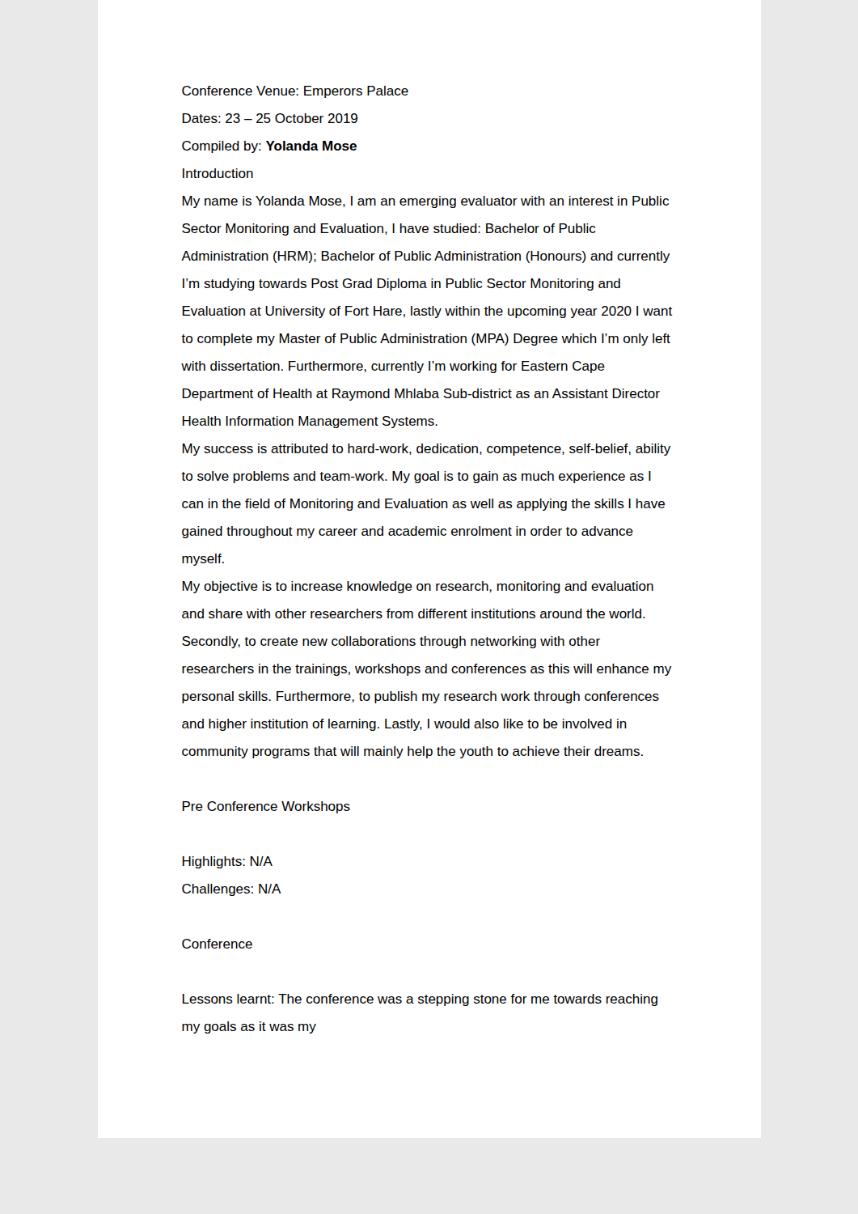Conference Venue: Emperors Palace
Dates: 23 – 25 October 2019
Compiled by: Yolanda Mose
Introduction
My name is Yolanda Mose, I am an emerging evaluator with an interest in Public Sector Monitoring and Evaluation, I have studied: Bachelor of Public Administration (HRM); Bachelor of Public Administration (Honours) and currently I’m studying towards Post Grad Diploma in Public Sector Monitoring and Evaluation at University of Fort Hare, lastly within the upcoming year 2020 I want to complete my Master of Public Administration (MPA) Degree which I’m only left with dissertation. Furthermore, currently I’m working for Eastern Cape Department of Health at Raymond Mhlaba Sub-district as an Assistant Director Health Information Management Systems.
My success is attributed to hard-work, dedication, competence, self-belief, ability to solve problems and team-work. My goal is to gain as much experience as I can in the field of Monitoring and Evaluation as well as applying the skills I have gained throughout my career and academic enrolment in order to advance myself.
My objective is to increase knowledge on research, monitoring and evaluation and share with other researchers from different institutions around the world. Secondly, to create new collaborations through networking with other researchers in the trainings, workshops and conferences as this will enhance my personal skills. Furthermore, to publish my research work through conferences and higher institution of learning. Lastly, I would also like to be involved in community programs that will mainly help the youth to achieve their dreams.
Pre Conference Workshops
Highlights: N/A
Challenges: N/A
Conference
Lessons learnt: The conference was a stepping stone for me towards reaching my goals as it was my